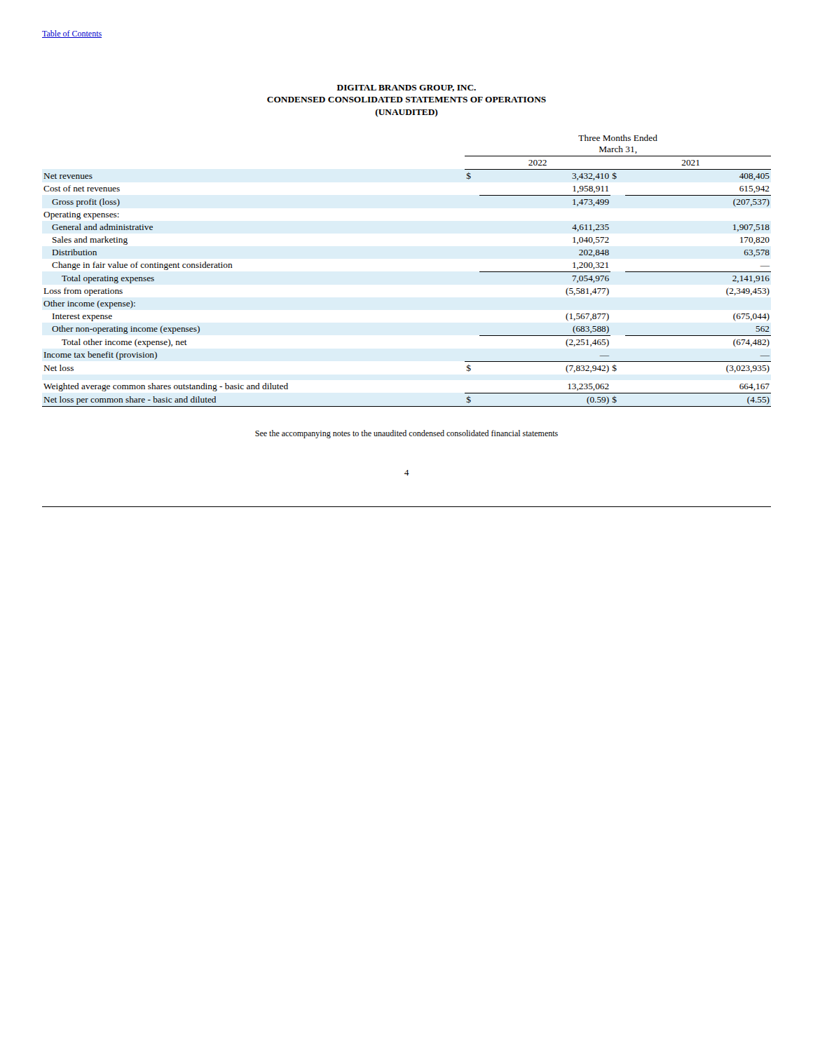Table of Contents
DIGITAL BRANDS GROUP, INC.
CONDENSED CONSOLIDATED STATEMENTS OF OPERATIONS
(UNAUDITED)
| | Three Months Ended March 31, |
| | 2022 | 2021 |
| Net revenues | $ | 3,432,410 | $ | 408,405 |
| Cost of net revenues | | 1,958,911 | | 615,942 |
| Gross profit (loss) | | 1,473,499 | | (207,537) |
| Operating expenses: | | | | |
| General and administrative | | 4,611,235 | | 1,907,518 |
| Sales and marketing | | 1,040,572 | | 170,820 |
| Distribution | | 202,848 | | 63,578 |
| Change in fair value of contingent consideration | | 1,200,321 | | — |
| Total operating expenses | | 7,054,976 | | 2,141,916 |
| Loss from operations | | (5,581,477) | | (2,349,453) |
| Other income (expense): | | | | |
| Interest expense | | (1,567,877) | | (675,044) |
| Other non-operating income (expenses) | | (683,588) | | 562 |
| Total other income (expense), net | | (2,251,465) | | (674,482) |
| Income tax benefit (provision) | | — | | — |
| Net loss | $ | (7,832,942) | $ | (3,023,935) |
| Weighted average common shares outstanding - basic and diluted | | 13,235,062 | | 664,167 |
| Net loss per common share - basic and diluted | $ | (0.59) | $ | (4.55) |
See the accompanying notes to the unaudited condensed consolidated financial statements
4